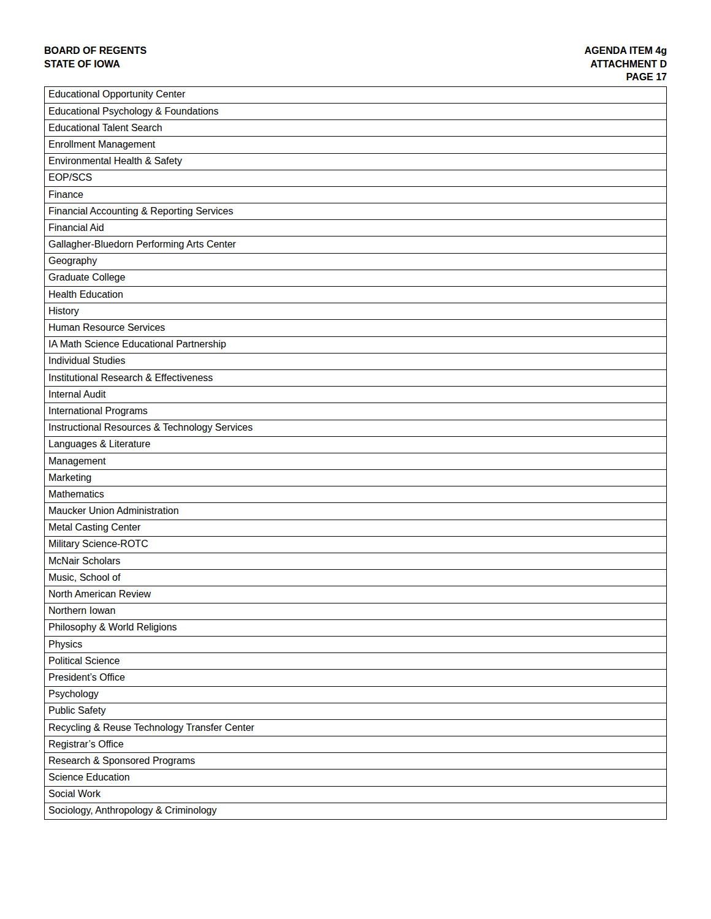BOARD OF REGENTS
STATE OF IOWA
AGENDA ITEM 4g
ATTACHMENT D
PAGE 17
| Educational Opportunity Center |
| Educational Psychology & Foundations |
| Educational Talent Search |
| Enrollment Management |
| Environmental Health & Safety |
| EOP/SCS |
| Finance |
| Financial Accounting & Reporting Services |
| Financial Aid |
| Gallagher-Bluedorn Performing Arts Center |
| Geography |
| Graduate College |
| Health Education |
| History |
| Human Resource Services |
| IA Math Science Educational Partnership |
| Individual Studies |
| Institutional Research & Effectiveness |
| Internal Audit |
| International Programs |
| Instructional Resources & Technology Services |
| Languages & Literature |
| Management |
| Marketing |
| Mathematics |
| Maucker Union Administration |
| Metal Casting Center |
| Military Science-ROTC |
| McNair Scholars |
| Music, School of |
| North American Review |
| Northern Iowan |
| Philosophy & World Religions |
| Physics |
| Political Science |
| President’s Office |
| Psychology |
| Public Safety |
| Recycling & Reuse Technology Transfer Center |
| Registrar’s Office |
| Research & Sponsored Programs |
| Science Education |
| Social Work |
| Sociology, Anthropology & Criminology |